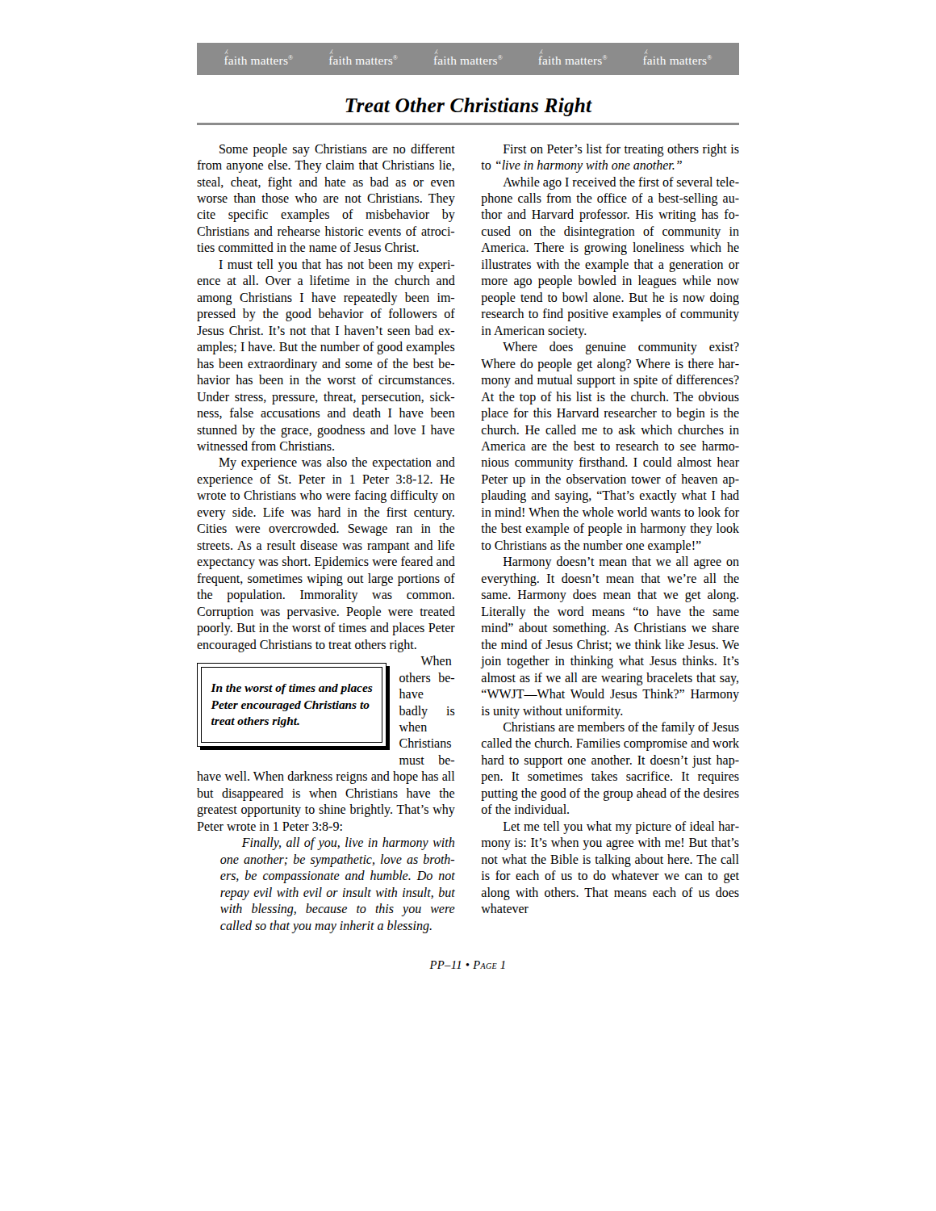⁁faith matters® ⁁faith matters® ⁁faith matters® ⁁faith matters® ⁁faith matters®
Treat Other Christians Right
Some people say Christians are no different from anyone else. They claim that Christians lie, steal, cheat, fight and hate as bad as or even worse than those who are not Christians. They cite specific examples of misbehavior by Christians and rehearse historic events of atrocities committed in the name of Jesus Christ.
I must tell you that has not been my experience at all. Over a lifetime in the church and among Christians I have repeatedly been impressed by the good behavior of followers of Jesus Christ. It’s not that I haven’t seen bad examples; I have. But the number of good examples has been extraordinary and some of the best behavior has been in the worst of circumstances. Under stress, pressure, threat, persecution, sickness, false accusations and death I have been stunned by the grace, goodness and love I have witnessed from Christians.
My experience was also the expectation and experience of St. Peter in 1 Peter 3:8-12. He wrote to Christians who were facing difficulty on every side. Life was hard in the first century. Cities were overcrowded. Sewage ran in the streets. As a result disease was rampant and life expectancy was short. Epidemics were feared and frequent, sometimes wiping out large portions of the population. Immorality was common. Corruption was pervasive. People were treated poorly. But in the worst of times and places Peter encouraged Christians to treat others right.
In the worst of times and places Peter encouraged Christians to treat others right.
When others behave badly is when Christians must behave well. When darkness reigns and hope has all but disappeared is when Christians have the greatest opportunity to shine brightly. That’s why Peter wrote in 1 Peter 3:8-9:
Finally, all of you, live in harmony with one another; be sympathetic, love as brothers, be compassionate and humble. Do not repay evil with evil or insult with insult, but with blessing, because to this you were called so that you may inherit a blessing.
First on Peter’s list for treating others right is to “live in harmony with one another.”
Awhile ago I received the first of several telephone calls from the office of a best-selling author and Harvard professor. His writing has focused on the disintegration of community in America. There is growing loneliness which he illustrates with the example that a generation or more ago people bowled in leagues while now people tend to bowl alone. But he is now doing research to find positive examples of community in American society.
Where does genuine community exist? Where do people get along? Where is there harmony and mutual support in spite of differences? At the top of his list is the church. The obvious place for this Harvard researcher to begin is the church. He called me to ask which churches in America are the best to research to see harmonious community firsthand. I could almost hear Peter up in the observation tower of heaven applauding and saying, “That’s exactly what I had in mind! When the whole world wants to look for the best example of people in harmony they look to Christians as the number one example!”
Harmony doesn’t mean that we all agree on everything. It doesn’t mean that we’re all the same. Harmony does mean that we get along. Literally the word means “to have the same mind” about something. As Christians we share the mind of Jesus Christ; we think like Jesus. We join together in thinking what Jesus thinks. It’s almost as if we all are wearing bracelets that say, “WWJT—What Would Jesus Think?” Harmony is unity without uniformity.
Christians are members of the family of Jesus called the church. Families compromise and work hard to support one another. It doesn’t just happen. It sometimes takes sacrifice. It requires putting the good of the group ahead of the desires of the individual.
Let me tell you what my picture of ideal harmony is: It’s when you agree with me! But that’s not what the Bible is talking about here. The call is for each of us to do whatever we can to get along with others. That means each of us does whatever
PP–11 • Page 1